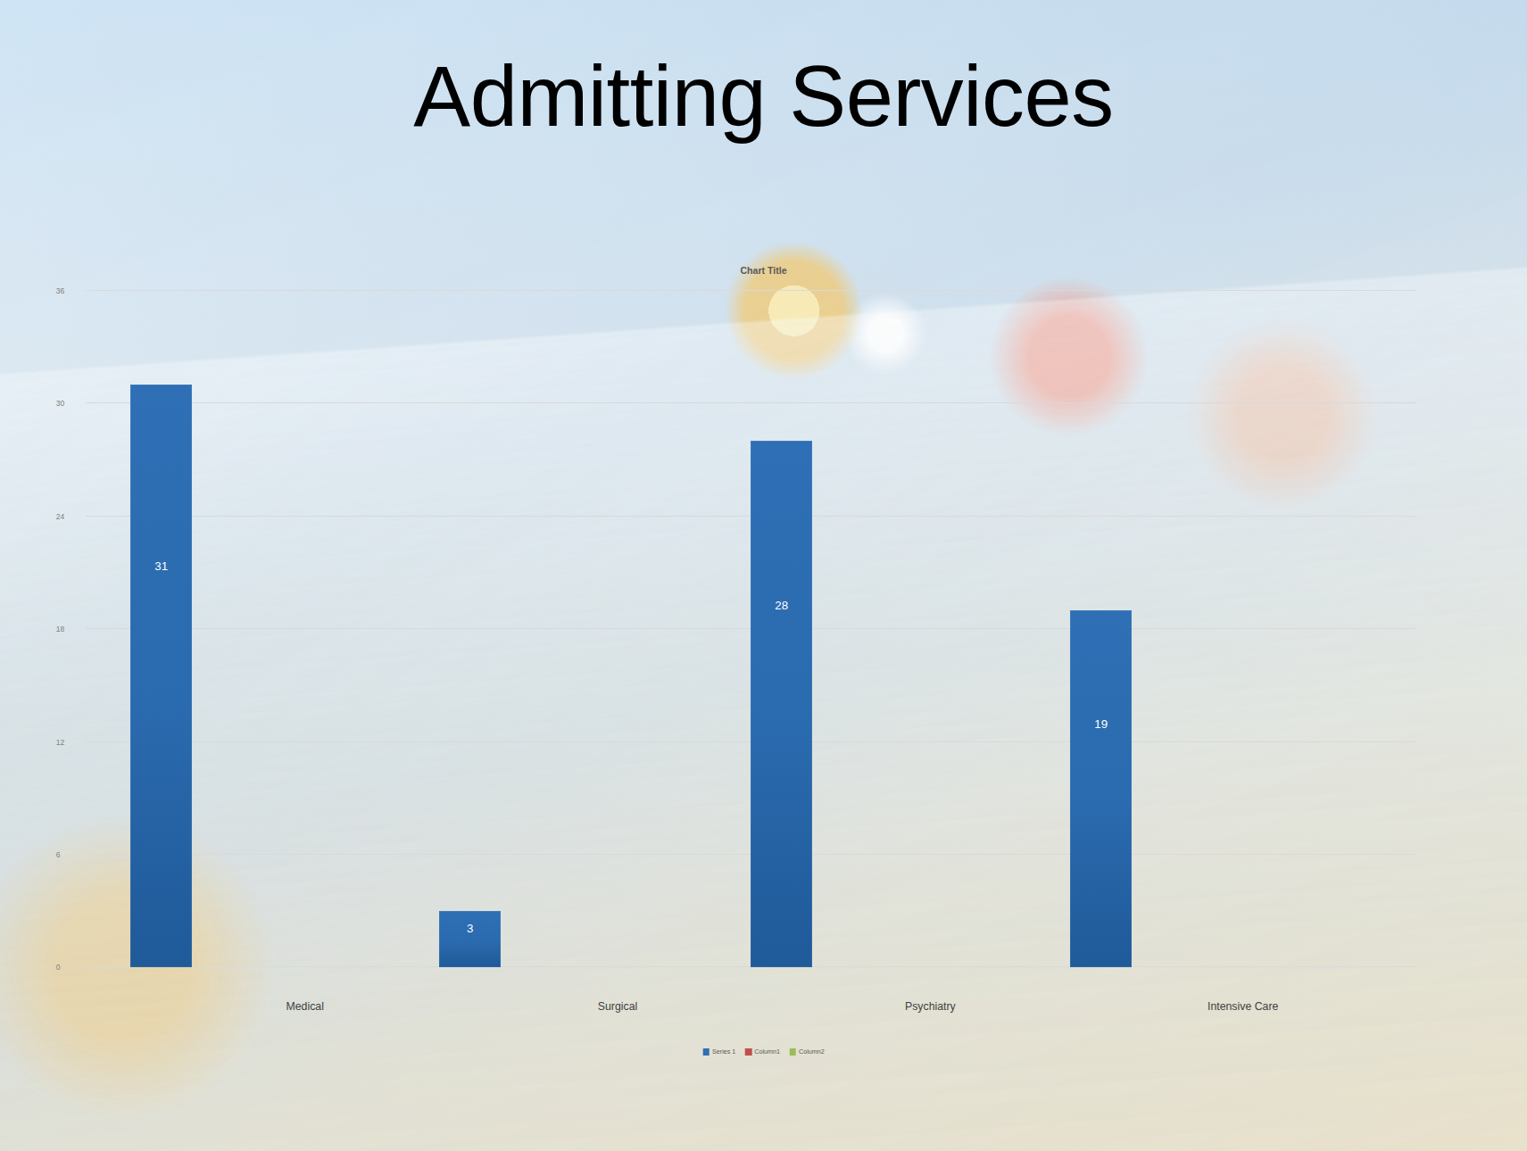Admitting Services
Chart Title
0 6 12 18 24 30 36
31
3
28
19
Medical Surgical Psychiatry Intensive Care
Series 1 Column1 Column2